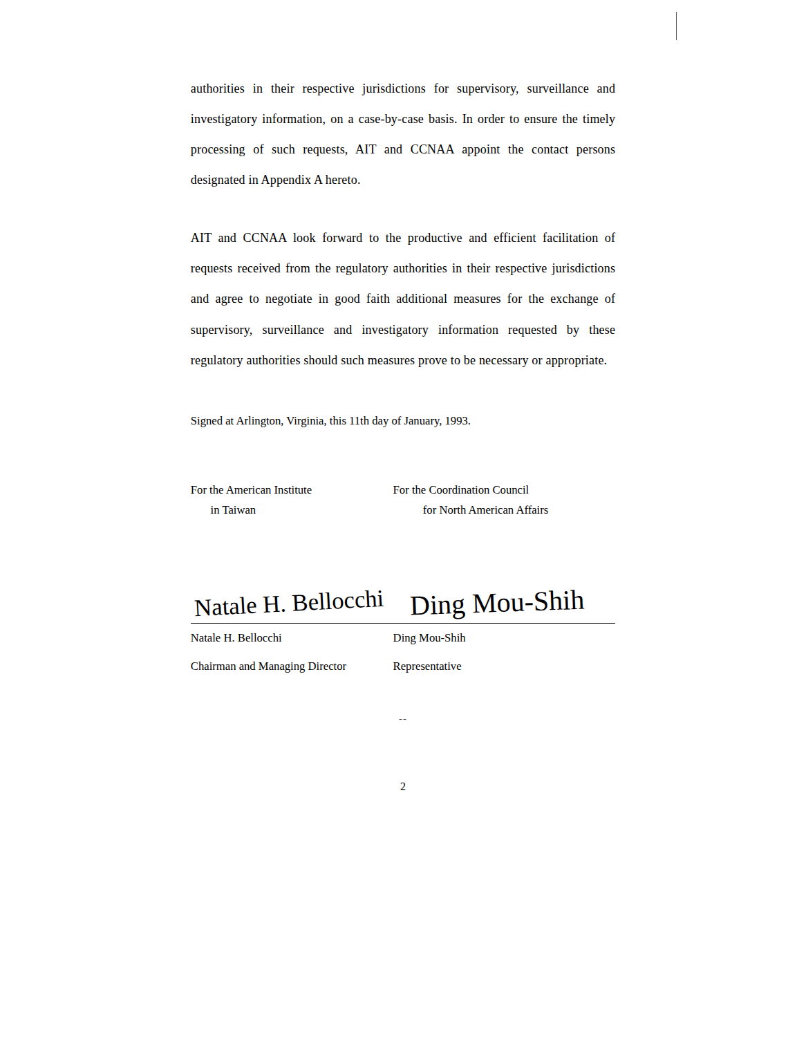authorities in their respective jurisdictions for supervisory, surveillance and investigatory information, on a case-by-case basis. In order to ensure the timely processing of such requests, AIT and CCNAA appoint the contact persons designated in Appendix A hereto.
AIT and CCNAA look forward to the productive and efficient facilitation of requests received from the regulatory authorities in their respective jurisdictions and agree to negotiate in good faith additional measures for the exchange of supervisory, surveillance and investigatory information requested by these regulatory authorities should such measures prove to be necessary or appropriate.
Signed at Arlington, Virginia, this 11th day of January, 1993.
| For the American Institute in Taiwan Natale H. Bellocchi Natale H. Bellocchi Chairman and Managing Director | For the Coordination Council for North American Affairs Ding Mou-Shih Ding Mou-Shih Representative |
--
2